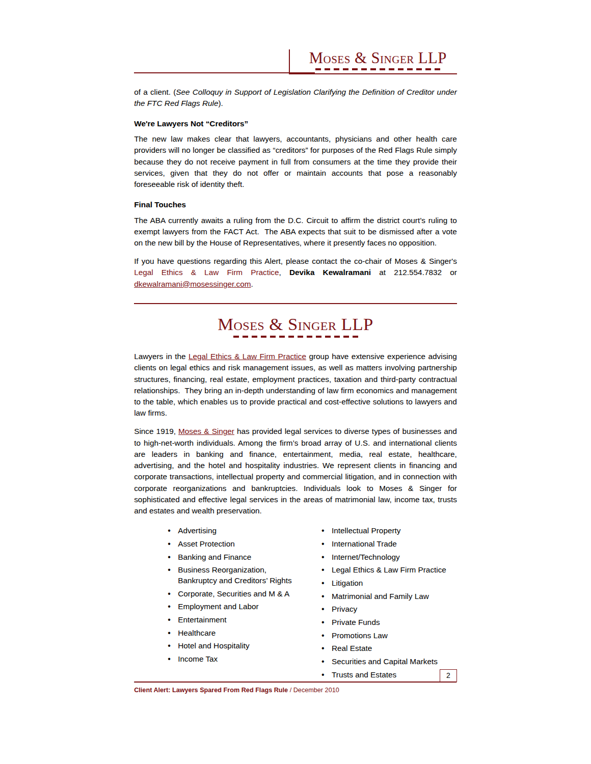Moses & Singer LLP
of a client. (See Colloquy in Support of Legislation Clarifying the Definition of Creditor under the FTC Red Flags Rule).
We're Lawyers Not “Creditors”
The new law makes clear that lawyers, accountants, physicians and other health care providers will no longer be classified as “creditors” for purposes of the Red Flags Rule simply because they do not receive payment in full from consumers at the time they provide their services, given that they do not offer or maintain accounts that pose a reasonably foreseeable risk of identity theft.
Final Touches
The ABA currently awaits a ruling from the D.C. Circuit to affirm the district court’s ruling to exempt lawyers from the FACT Act. The ABA expects that suit to be dismissed after a vote on the new bill by the House of Representatives, where it presently faces no opposition.
If you have questions regarding this Alert, please contact the co-chair of Moses & Singer's Legal Ethics & Law Firm Practice, Devika Kewalramani at 212.554.7832 or dkewalramani@mosessinger.com.
Moses & Singer LLP
Lawyers in the Legal Ethics & Law Firm Practice group have extensive experience advising clients on legal ethics and risk management issues, as well as matters involving partnership structures, financing, real estate, employment practices, taxation and third-party contractual relationships. They bring an in-depth understanding of law firm economics and management to the table, which enables us to provide practical and cost-effective solutions to lawyers and law firms.
Since 1919, Moses & Singer has provided legal services to diverse types of businesses and to high-net-worth individuals. Among the firm’s broad array of U.S. and international clients are leaders in banking and finance, entertainment, media, real estate, healthcare, advertising, and the hotel and hospitality industries. We represent clients in financing and corporate transactions, intellectual property and commercial litigation, and in connection with corporate reorganizations and bankruptcies. Individuals look to Moses & Singer for sophisticated and effective legal services in the areas of matrimonial law, income tax, trusts and estates and wealth preservation.
Advertising
Asset Protection
Banking and Finance
Business Reorganization, Bankruptcy and Creditors’ Rights
Corporate, Securities and M & A
Employment and Labor
Entertainment
Healthcare
Hotel and Hospitality
Income Tax
Intellectual Property
International Trade
Internet/Technology
Legal Ethics & Law Firm Practice
Litigation
Matrimonial and Family Law
Privacy
Private Funds
Promotions Law
Real Estate
Securities and Capital Markets
Trusts and Estates
2
Client Alert: Lawyers Spared From Red Flags Rule / December 2010